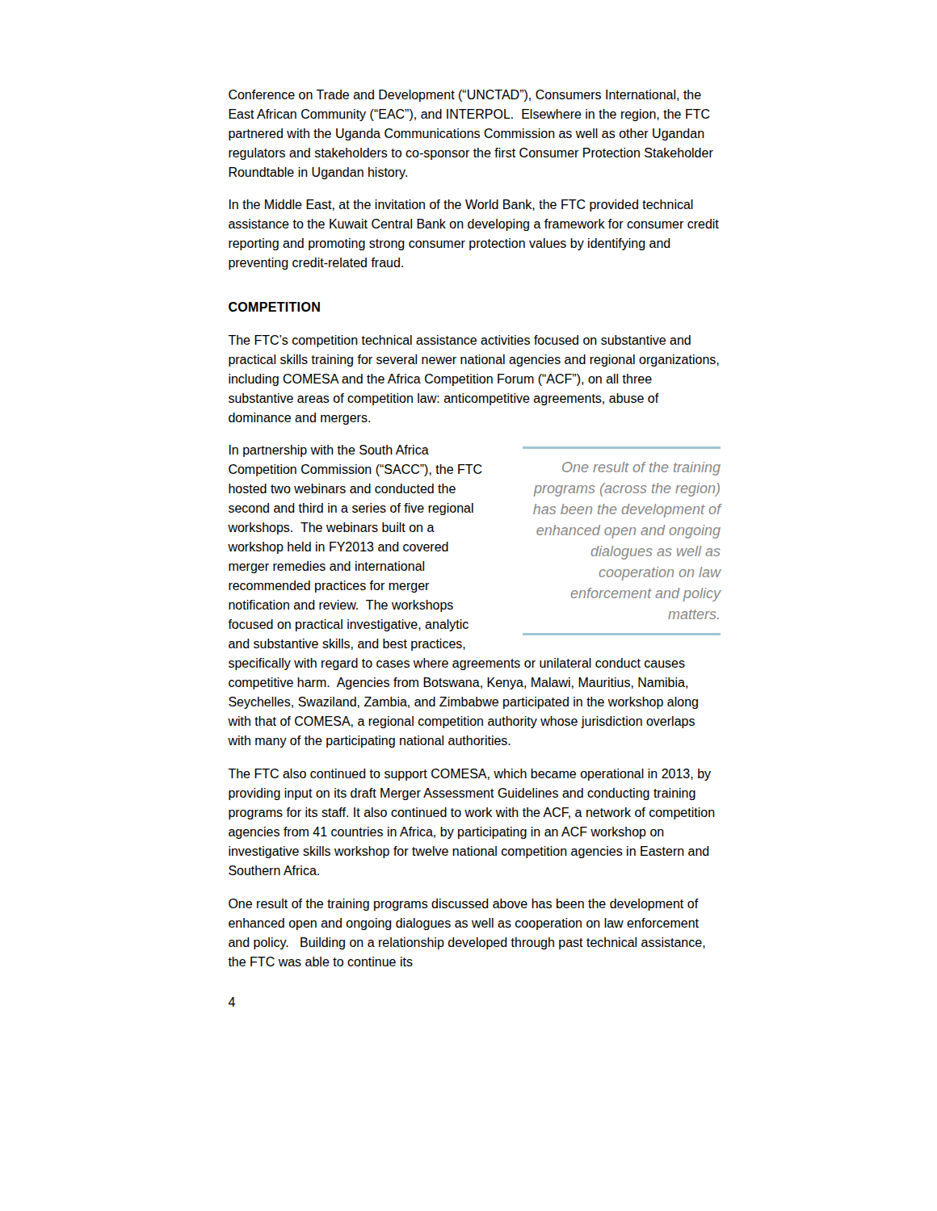Conference on Trade and Development (“UNCTAD”), Consumers International, the East African Community (“EAC”), and INTERPOL. Elsewhere in the region, the FTC partnered with the Uganda Communications Commission as well as other Ugandan regulators and stakeholders to co-sponsor the first Consumer Protection Stakeholder Roundtable in Ugandan history.
In the Middle East, at the invitation of the World Bank, the FTC provided technical assistance to the Kuwait Central Bank on developing a framework for consumer credit reporting and promoting strong consumer protection values by identifying and preventing credit-related fraud.
COMPETITION
The FTC’s competition technical assistance activities focused on substantive and practical skills training for several newer national agencies and regional organizations, including COMESA and the Africa Competition Forum (“ACF”), on all three substantive areas of competition law: anticompetitive agreements, abuse of dominance and mergers.
One result of the training programs (across the region) has been the development of enhanced open and ongoing dialogues as well as cooperation on law enforcement and policy matters.
In partnership with the South Africa Competition Commission (“SACC”), the FTC hosted two webinars and conducted the second and third in a series of five regional workshops. The webinars built on a workshop held in FY2013 and covered merger remedies and international recommended practices for merger notification and review. The workshops focused on practical investigative, analytic and substantive skills, and best practices, specifically with regard to cases where agreements or unilateral conduct causes competitive harm. Agencies from Botswana, Kenya, Malawi, Mauritius, Namibia, Seychelles, Swaziland, Zambia, and Zimbabwe participated in the workshop along with that of COMESA, a regional competition authority whose jurisdiction overlaps with many of the participating national authorities.
The FTC also continued to support COMESA, which became operational in 2013, by providing input on its draft Merger Assessment Guidelines and conducting training programs for its staff. It also continued to work with the ACF, a network of competition agencies from 41 countries in Africa, by participating in an ACF workshop on investigative skills workshop for twelve national competition agencies in Eastern and Southern Africa.
One result of the training programs discussed above has been the development of enhanced open and ongoing dialogues as well as cooperation on law enforcement and policy. Building on a relationship developed through past technical assistance, the FTC was able to continue its
4